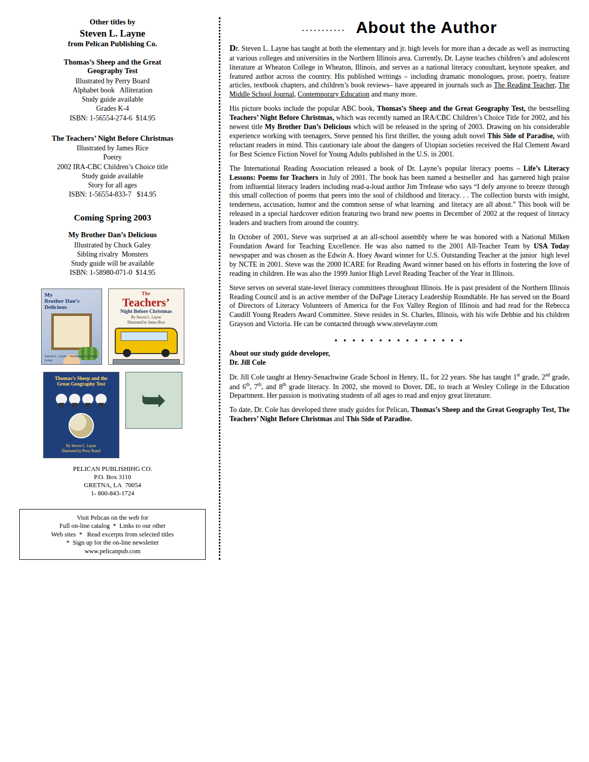Other titles by
Steven L. Layne
from Pelican Publishing Co.
Thomas’s Sheep and the Great
Geography Test
Illustrated by Perry Board
Alphabet book Alliteration
Study guide available
Grades K-4
ISBN: 1-56554-274-6 $14.95
The Teachers’ Night Before Christmas
Illustrated by James Rice
Poetry
2002 IRA-CBC Children’s Choice title
Study guide available
Story for all ages
ISBN: 1-56554-833-7 $14.95
Coming Spring 2003
My Brother Dan’s Delicious
Illustrated by Chuck Galey
Sibling rivalry Monsters
Study guide will be available
ISBN: 1-58980-071-0 $14.95
My
Brother Dan’s
Delicious
Steven L. Layne · Illustrated by Chuck Galey
The
Teachers’
Night Before Christmas
By Steven L. Layne
Illustrated by James Rice
Thomas’s Sheep and the
Great Geography Test
By Steven L. Layne
Illustrated by Perry Board
➥
PELICAN PUBLISHIHG CO.
P.O. Box 3110
GRETNA, LA 70054
1- 800-843-1724
Visit Pelican on the web for
Full on-line catalog * Links to our other
Web sites * Read excerpts from selected titles
* Sign up for the on-line newsletter
www.pelicanpub.com
··········· About the Author
Dr. Steven L. Layne has taught at both the elementary and jr. high levels for more than a decade as well as instructing at various colleges and universities in the Northern Illinois area. Currently, Dr. Layne teaches children’s and adolescent literature at Wheaton College in Wheaton, Illinois, and serves as a national literacy consultant, keynote speaker, and featured author across the country. His published writings – including dramatic monologues, prose, poetry, feature articles, textbook chapters, and children’s book reviews– have appeared in journals such as The Reading Teacher, The Middle School Journal, Contemporary Education and many more.
His picture books include the popular ABC book, Thomas’s Sheep and the Great Geography Test, the bestselling Teachers’ Night Before Christmas, which was recently named an IRA/CBC Children’s Choice Title for 2002, and his newest title My Brother Dan’s Delicious which will be released in the spring of 2003. Drawing on his considerable experience working with teenagers, Steve penned his first thriller, the young adult novel This Side of Paradise, with reluctant readers in mind. This cautionary tale about the dangers of Utopian societies received the Hal Clement Award for Best Science Fiction Novel for Young Adults published in the U.S. in 2001.
The International Reading Association released a book of Dr. Layne’s popular literacy poems – Life’s Literacy Lessons: Poems for Teachers in July of 2001. The book has been named a bestseller and has garnered high praise from influential literacy leaders including read-a-loud author Jim Trelease who says “I defy anyone to breeze through this small collection of poems that peers into the soul of childhood and literacy. . . The collection bursts with insight, tenderness, accusation, humor and the common sense of what learning and literacy are all about.” This book will be released in a special hardcover edition featuring two brand new poems in December of 2002 at the request of literacy leaders and teachers from around the country.
In October of 2001, Steve was surprised at an all-school assembly where he was honored with a National Milken Foundation Award for Teaching Excellence. He was also named to the 2001 All-Teacher Team by USA Today newspaper and was chosen as the Edwin A. Hoey Award winner for U.S. Outstanding Teacher at the junior high level by NCTE in 2001. Steve was the 2000 ICARE for Reading Award winner based on his efforts in fostering the love of reading in children. He was also the 1999 Junior High Level Reading Teacher of the Year in Illinois.
Steve serves on several state-level literacy committees throughout Illinois. He is past president of the Northern Illinois Reading Council and is an active member of the DuPage Literacy Leadership Roundtable. He has served on the Board of Directors of Literacy Volunteers of America for the Fox Valley Region of Illinois and had read for the Rebecca Caudill Young Readers Award Committee. Steve resides in St. Charles, Illinois, with his wife Debbie and his children Grayson and Victoria. He can be contacted through www.stevelayne.com
• • • • • • • • • • • • • • •
About our study guide developer,
Dr. Jill Cole
Dr. Jill Cole taught at Henry-Senachwine Grade School in Henry, IL, for 22 years. She has taught 1st grade, 2nd grade, and 6th, 7th, and 8th grade literacy. In 2002, she moved to Dover, DE, to teach at Wesley College in the Education Department. Her passion is motivating students of all ages to read and enjoy great literature.
To date, Dr. Cole has developed three study guides for Pelican, Thomas’s Sheep and the Great Geography Test, The Teachers’ Night Before Christmas and This Side of Paradise.